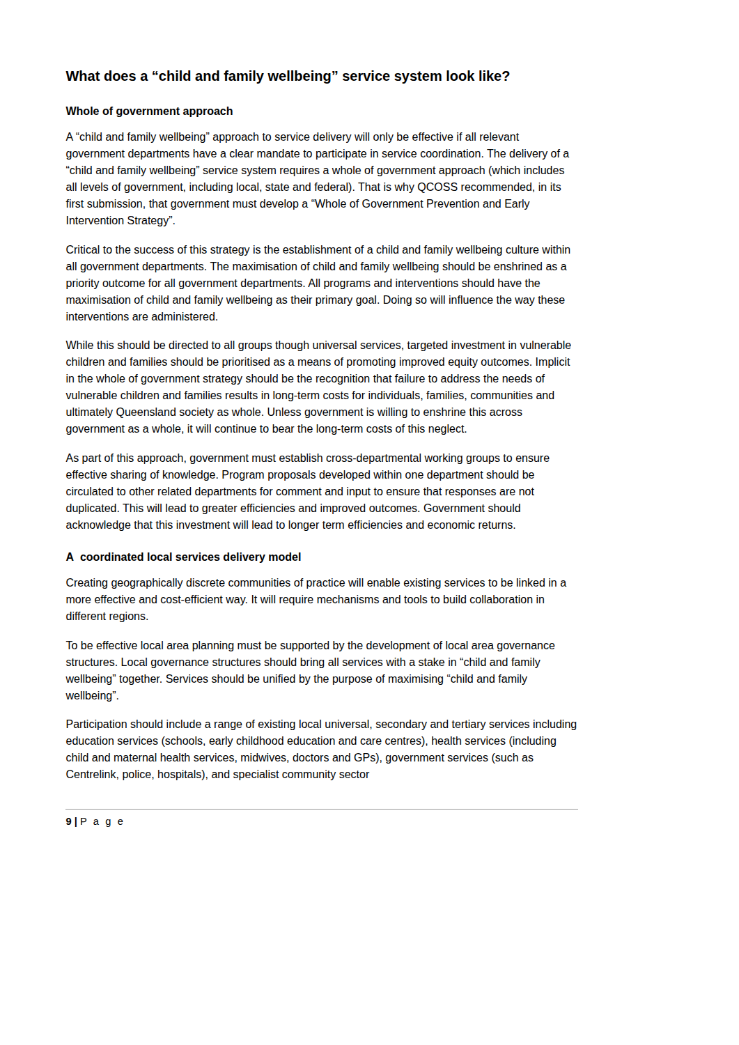What does a “child and family wellbeing” service system look like?
Whole of government approach
A “child and family wellbeing” approach to service delivery will only be effective if all relevant government departments have a clear mandate to participate in service coordination. The delivery of a “child and family wellbeing” service system requires a whole of government approach (which includes all levels of government, including local, state and federal). That is why QCOSS recommended, in its first submission, that government must develop a “Whole of Government Prevention and Early Intervention Strategy”.
Critical to the success of this strategy is the establishment of a child and family wellbeing culture within all government departments. The maximisation of child and family wellbeing should be enshrined as a priority outcome for all government departments. All programs and interventions should have the maximisation of child and family wellbeing as their primary goal. Doing so will influence the way these interventions are administered.
While this should be directed to all groups though universal services, targeted investment in vulnerable children and families should be prioritised as a means of promoting improved equity outcomes. Implicit in the whole of government strategy should be the recognition that failure to address the needs of vulnerable children and families results in long-term costs for individuals, families, communities and ultimately Queensland society as whole. Unless government is willing to enshrine this across government as a whole, it will continue to bear the long-term costs of this neglect.
As part of this approach, government must establish cross-departmental working groups to ensure effective sharing of knowledge. Program proposals developed within one department should be circulated to other related departments for comment and input to ensure that responses are not duplicated. This will lead to greater efficiencies and improved outcomes. Government should acknowledge that this investment will lead to longer term efficiencies and economic returns.
A coordinated local services delivery model
Creating geographically discrete communities of practice will enable existing services to be linked in a more effective and cost-efficient way. It will require mechanisms and tools to build collaboration in different regions.
To be effective local area planning must be supported by the development of local area governance structures. Local governance structures should bring all services with a stake in “child and family wellbeing” together. Services should be unified by the purpose of maximising “child and family wellbeing”.
Participation should include a range of existing local universal, secondary and tertiary services including education services (schools, early childhood education and care centres), health services (including child and maternal health services, midwives, doctors and GPs), government services (such as Centrelink, police, hospitals), and specialist community sector
9 | P a g e